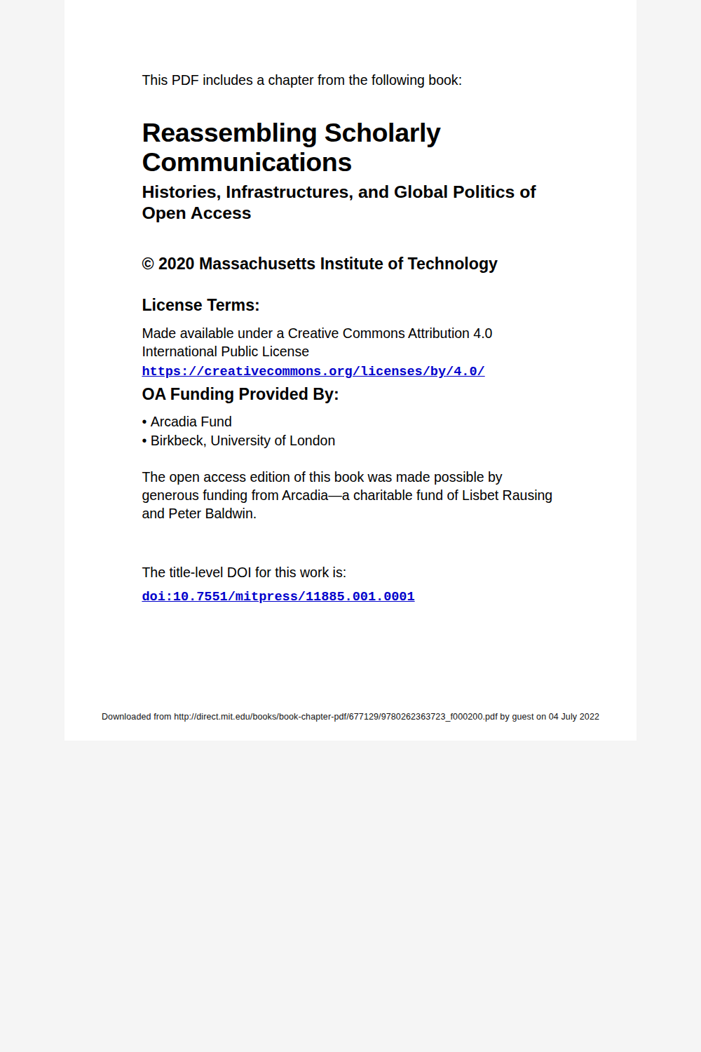This PDF includes a chapter from the following book:
Reassembling Scholarly Communications
Histories, Infrastructures, and Global Politics of Open Access
© 2020 Massachusetts Institute of Technology
License Terms:
Made available under a Creative Commons Attribution 4.0 International Public License
https://creativecommons.org/licenses/by/4.0/
OA Funding Provided By:
Arcadia Fund
Birkbeck, University of London
The open access edition of this book was made possible by generous funding from Arcadia—a charitable fund of Lisbet Rausing and Peter Baldwin.
The title-level DOI for this work is:
doi:10.7551/mitpress/11885.001.0001
Downloaded from http://direct.mit.edu/books/book-chapter-pdf/677129/9780262363723_f000200.pdf by guest on 04 July 2022